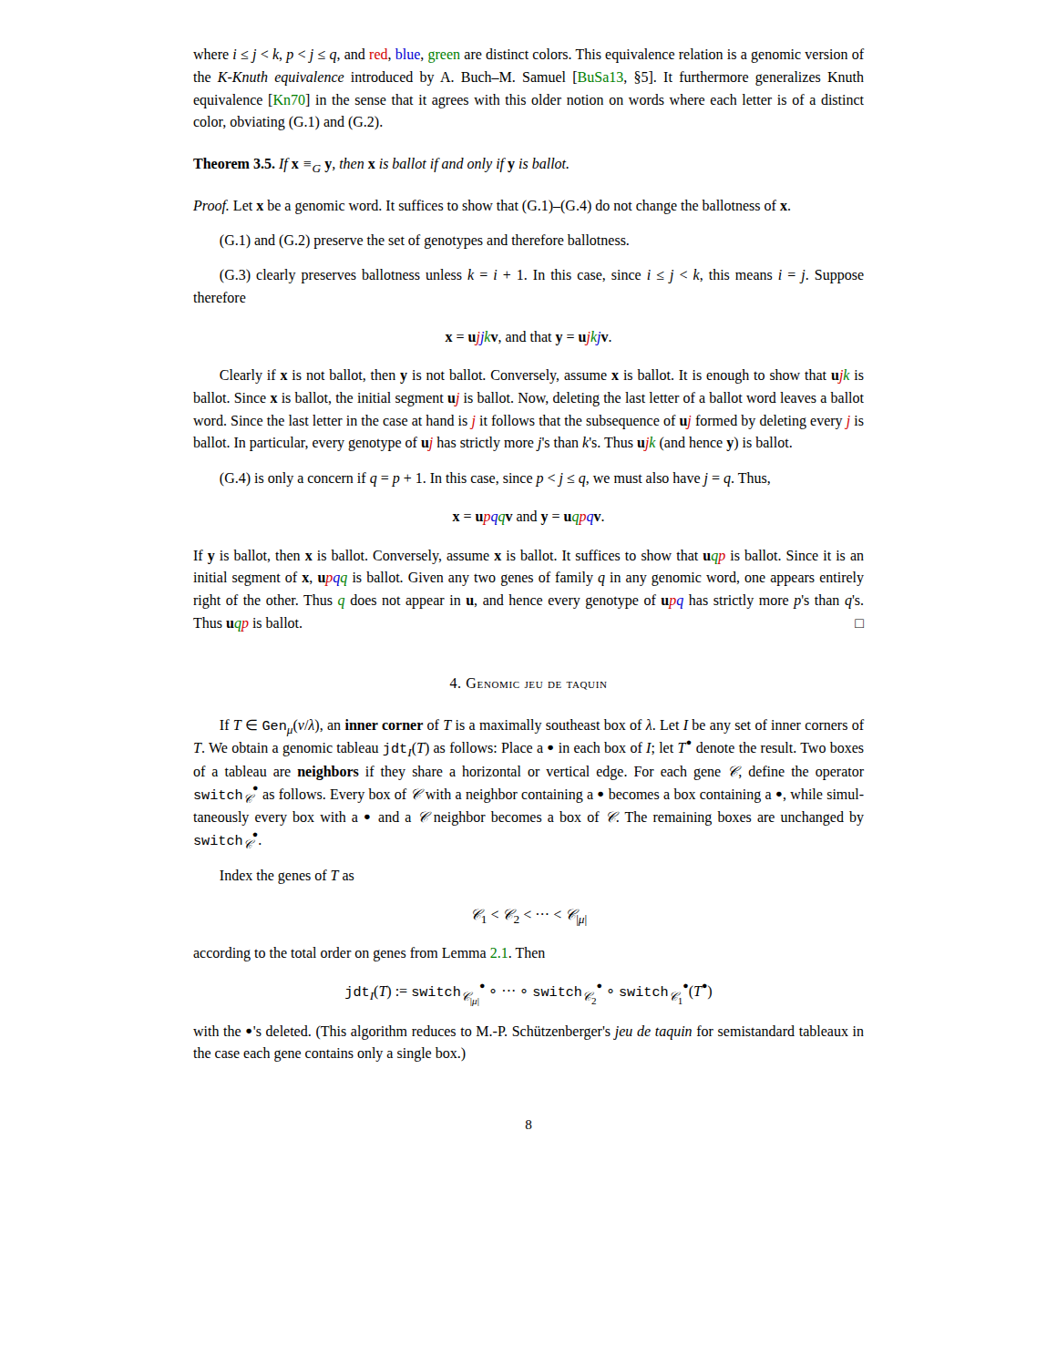where i ≤ j < k, p < j ≤ q, and red, blue, green are distinct colors. This equivalence relation is a genomic version of the K-Knuth equivalence introduced by A. Buch–M. Samuel [BuSa13, §5]. It furthermore generalizes Knuth equivalence [Kn70] in the sense that it agrees with this older notion on words where each letter is of a distinct color, obviating (G.1) and (G.2).
Theorem 3.5. If x ≡G y, then x is ballot if and only if y is ballot.
Proof. Let x be a genomic word. It suffices to show that (G.1)–(G.4) do not change the ballotness of x.
(G.1) and (G.2) preserve the set of genotypes and therefore ballotness.
(G.3) clearly preserves ballotness unless k = i + 1. In this case, since i ≤ j < k, this means i = j. Suppose therefore
x = ujjkv, and that y = ujkjv.
Clearly if x is not ballot, then y is not ballot. Conversely, assume x is ballot. It is enough to show that ujk is ballot. Since x is ballot, the initial segment uj is ballot. Now, deleting the last letter of a ballot word leaves a ballot word. Since the last letter in the case at hand is j it follows that the subsequence of uj formed by deleting every j is ballot. In particular, every genotype of uj has strictly more j's than k's. Thus ujk (and hence y) is ballot.
(G.4) is only a concern if q = p + 1. In this case, since p < j ≤ q, we must also have j = q. Thus,
x = upqqv and y = uqpqv.
If y is ballot, then x is ballot. Conversely, assume x is ballot. It suffices to show that uqp is ballot. Since it is an initial segment of x, upqq is ballot. Given any two genes of family q in any genomic word, one appears entirely right of the other. Thus q does not appear in u, and hence every genotype of upq has strictly more p's than q's. Thus uqp is ballot. □
4. Genomic jeu de taquin
If T ∈ Genμ(ν/λ), an inner corner of T is a maximally southeast box of λ. Let I be any set of inner corners of T. We obtain a genomic tableau jdtI(T) as follows: Place a ● in each box of I; let T● denote the result. Two boxes of a tableau are neighbors if they share a horizontal or vertical edge. For each gene 𝒞, define the operator switch𝒞● as follows. Every box of 𝒞 with a neighbor containing a ● becomes a box containing a ●, while simultaneously every box with a ● and a 𝒞 neighbor becomes a box of 𝒞. The remaining boxes are unchanged by switch𝒞●.
Index the genes of T as
𝒞1 < 𝒞2 < ··· < 𝒞|μ|
according to the total order on genes from Lemma 2.1. Then
jdtI(T) := switch𝒞|μ|● ∘ ··· ∘ switch𝒞2● ∘ switch𝒞1●(T●)
with the ●'s deleted. (This algorithm reduces to M.-P. Schützenberger's jeu de taquin for semistandard tableaux in the case each gene contains only a single box.)
8